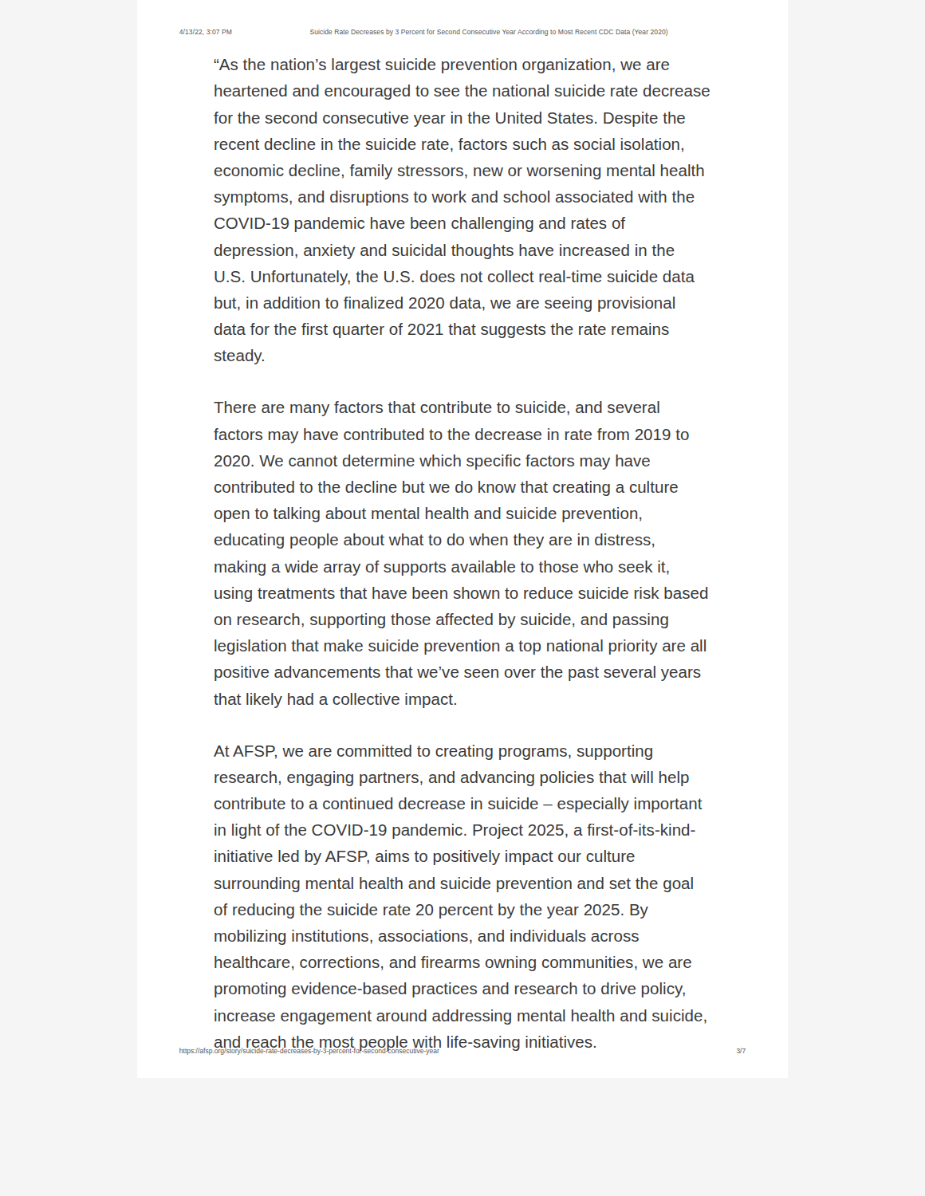4/13/22, 3:07 PM Suicide Rate Decreases by 3 Percent for Second Consecutive Year According to Most Recent CDC Data (Year 2020)
“As the nation’s largest suicide prevention organization, we are heartened and encouraged to see the national suicide rate decrease for the second consecutive year in the United States. Despite the recent decline in the suicide rate, factors such as social isolation, economic decline, family stressors, new or worsening mental health symptoms, and disruptions to work and school associated with the COVID-19 pandemic have been challenging and rates of depression, anxiety and suicidal thoughts have increased in the U.S. Unfortunately, the U.S. does not collect real-time suicide data but, in addition to finalized 2020 data, we are seeing provisional data for the first quarter of 2021 that suggests the rate remains steady.
There are many factors that contribute to suicide, and several factors may have contributed to the decrease in rate from 2019 to 2020. We cannot determine which specific factors may have contributed to the decline but we do know that creating a culture open to talking about mental health and suicide prevention, educating people about what to do when they are in distress, making a wide array of supports available to those who seek it, using treatments that have been shown to reduce suicide risk based on research, supporting those affected by suicide, and passing legislation that make suicide prevention a top national priority are all positive advancements that we’ve seen over the past several years that likely had a collective impact.
At AFSP, we are committed to creating programs, supporting research, engaging partners, and advancing policies that will help contribute to a continued decrease in suicide – especially important in light of the COVID-19 pandemic. Project 2025, a first-of-its-kind-initiative led by AFSP, aims to positively impact our culture surrounding mental health and suicide prevention and set the goal of reducing the suicide rate 20 percent by the year 2025. By mobilizing institutions, associations, and individuals across healthcare, corrections, and firearms owning communities, we are promoting evidence-based practices and research to drive policy, increase engagement around addressing mental health and suicide, and reach the most people with life-saving initiatives.
https://afsp.org/story/suicide-rate-decreases-by-3-percent-for-second-consecutive-year 3/7